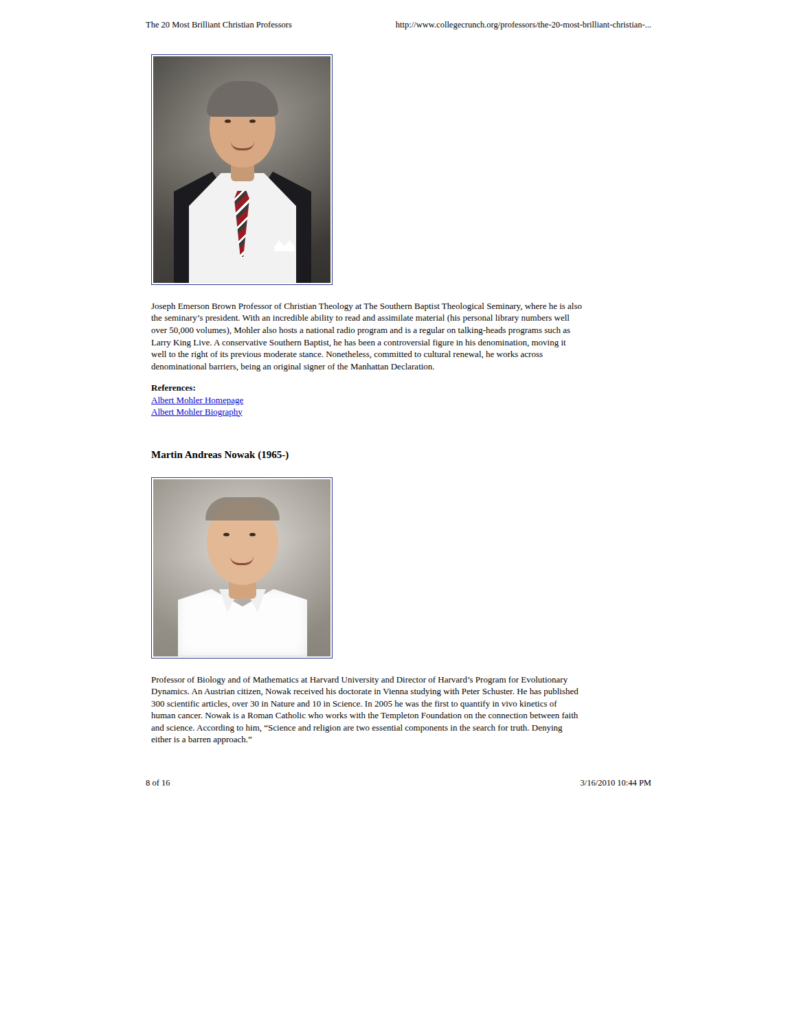The 20 Most Brilliant Christian Professors
http://www.collegecrunch.org/professors/the-20-most-brilliant-christian-...
Joseph Emerson Brown Professor of Christian Theology at The Southern Baptist Theological Seminary, where he is also the seminary’s president. With an incredible ability to read and assimilate material (his personal library numbers well over 50,000 volumes), Mohler also hosts a national radio program and is a regular on talking-heads programs such as Larry King Live. A conservative Southern Baptist, he has been a controversial figure in his denomination, moving it well to the right of its previous moderate stance. Nonetheless, committed to cultural renewal, he works across denominational barriers, being an original signer of the Manhattan Declaration.
References: Albert Mohler Homepage Albert Mohler Biography
Martin Andreas Nowak (1965-)
Professor of Biology and of Mathematics at Harvard University and Director of Harvard’s Program for Evolutionary Dynamics. An Austrian citizen, Nowak received his doctorate in Vienna studying with Peter Schuster. He has published 300 scientific articles, over 30 in Nature and 10 in Science. In 2005 he was the first to quantify in vivo kinetics of human cancer. Nowak is a Roman Catholic who works with the Templeton Foundation on the connection between faith and science. According to him, “Science and religion are two essential components in the search for truth. Denying either is a barren approach.”
8 of 16
3/16/2010 10:44 PM